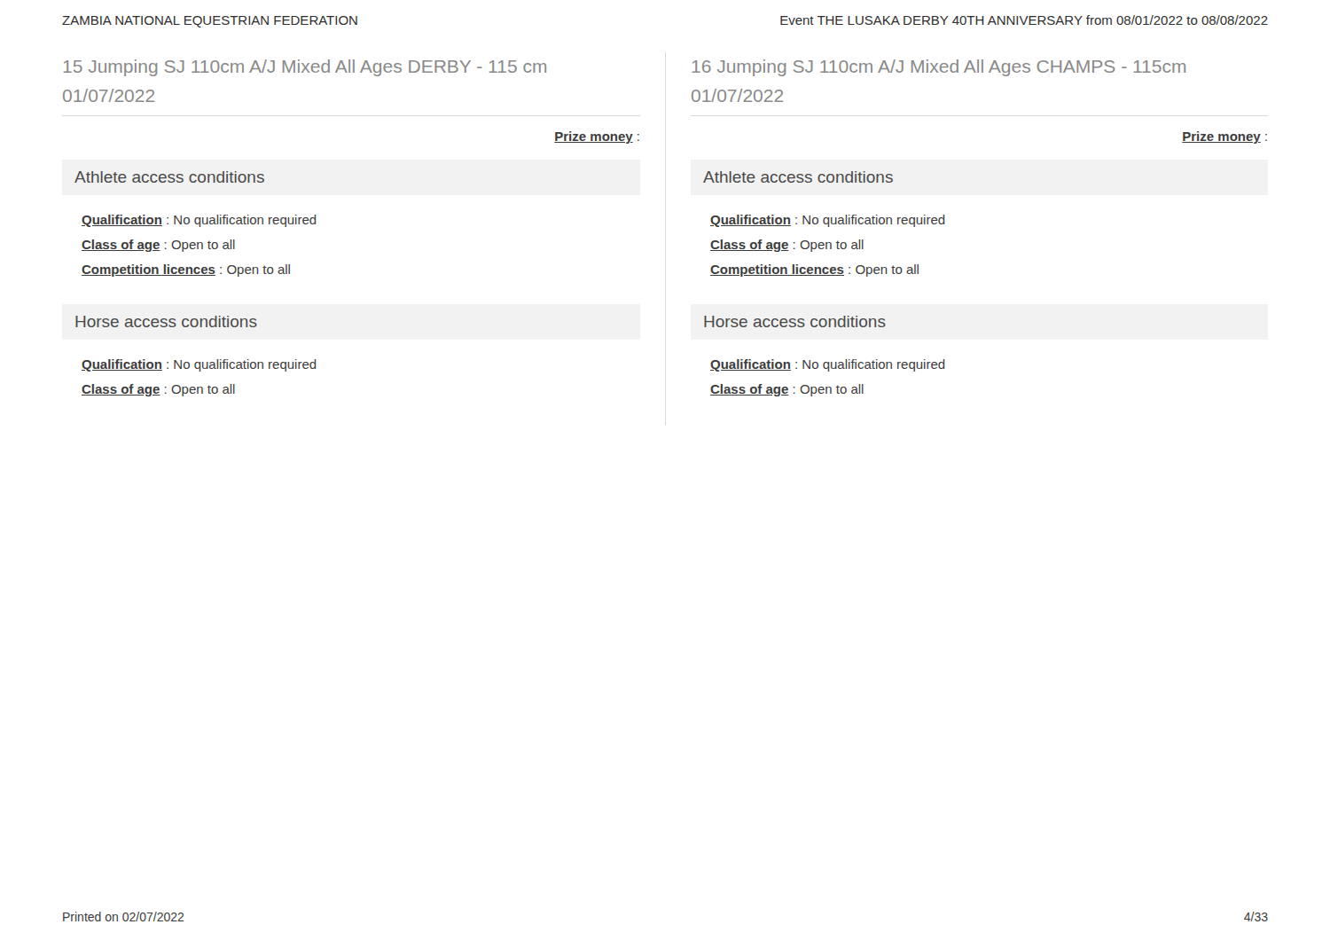ZAMBIA NATIONAL EQUESTRIAN FEDERATION
Event THE LUSAKA DERBY 40TH ANNIVERSARY from 08/01/2022 to 08/08/2022
15 Jumping SJ 110cm A/J Mixed All Ages DERBY - 115 cm 01/07/2022
Prize money :
Athlete access conditions
Qualification : No qualification required
Class of age : Open to all
Competition licences : Open to all
Horse access conditions
Qualification : No qualification required
Class of age : Open to all
16 Jumping SJ 110cm A/J Mixed All Ages CHAMPS - 115cm 01/07/2022
Prize money :
Athlete access conditions
Qualification : No qualification required
Class of age : Open to all
Competition licences : Open to all
Horse access conditions
Qualification : No qualification required
Class of age : Open to all
Printed on 02/07/2022
4/33